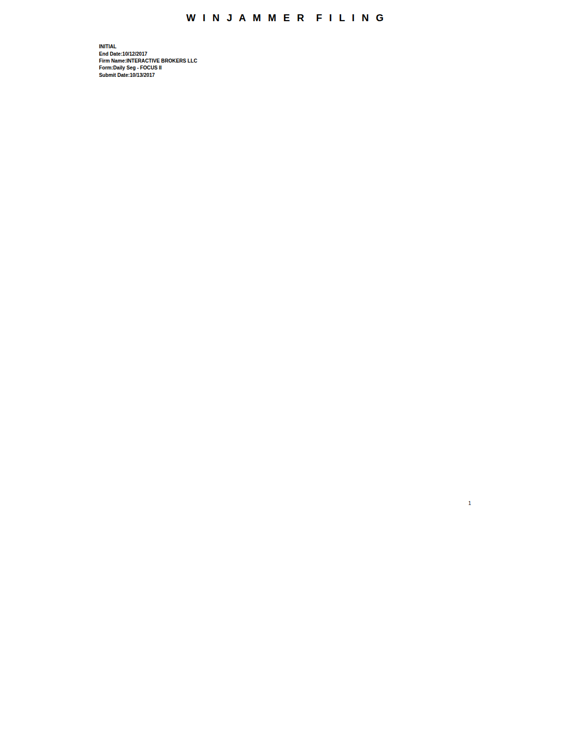W I N J A M M E R F I L I N G
INITIAL
End Date:10/12/2017
Firm Name:INTERACTIVE BROKERS LLC
Form:Daily Seg - FOCUS II
Submit Date:10/13/2017
1